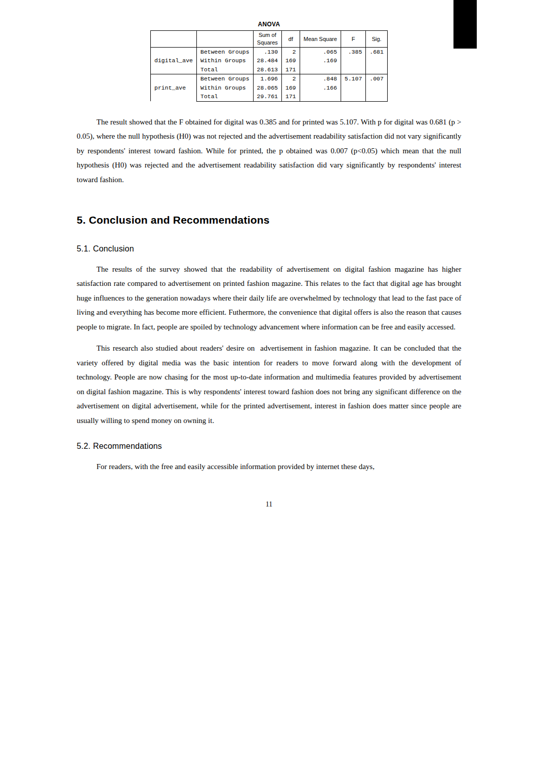ANOVA
| | | Sum of Squares | df | Mean Square | F | Sig. |
| --- | --- | --- | --- | --- | --- | --- |
| digital_ave | Between Groups | .130 | 2 | .065 | .385 | .681 |
| Within Groups | 28.484 | 169 | .169 | | |
| Total | 28.613 | 171 | | | |
| print_ave | Between Groups | 1.696 | 2 | .848 | 5.107 | .007 |
| Within Groups | 28.065 | 169 | .166 | | |
| Total | 29.761 | 171 | | | |
The result showed that the F obtained for digital was 0.385 and for printed was 5.107. With p for digital was 0.681 (p > 0.05), where the null hypothesis (H0) was not rejected and the advertisement readability satisfaction did not vary significantly by respondents' interest toward fashion. While for printed, the p obtained was 0.007 (p<0.05) which mean that the null hypothesis (H0) was rejected and the advertisement readability satisfaction did vary significantly by respondents' interest toward fashion.
5. Conclusion and Recommendations
5.1. Conclusion
The results of the survey showed that the readability of advertisement on digital fashion magazine has higher satisfaction rate compared to advertisement on printed fashion magazine. This relates to the fact that digital age has brought huge influences to the generation nowadays where their daily life are overwhelmed by technology that lead to the fast pace of living and everything has become more efficient. Futhermore, the convenience that digital offers is also the reason that causes people to migrate. In fact, people are spoiled by technology advancement where information can be free and easily accessed.
This research also studied about readers' desire on advertisement in fashion magazine. It can be concluded that the variety offered by digital media was the basic intention for readers to move forward along with the development of technology. People are now chasing for the most up-to-date information and multimedia features provided by advertisement on digital fashion magazine. This is why respondents' interest toward fashion does not bring any significant difference on the advertisement on digital advertisement, while for the printed advertisement, interest in fashion does matter since people are usually willing to spend money on owning it.
5.2. Recommendations
For readers, with the free and easily accessible information provided by internet these days,
11